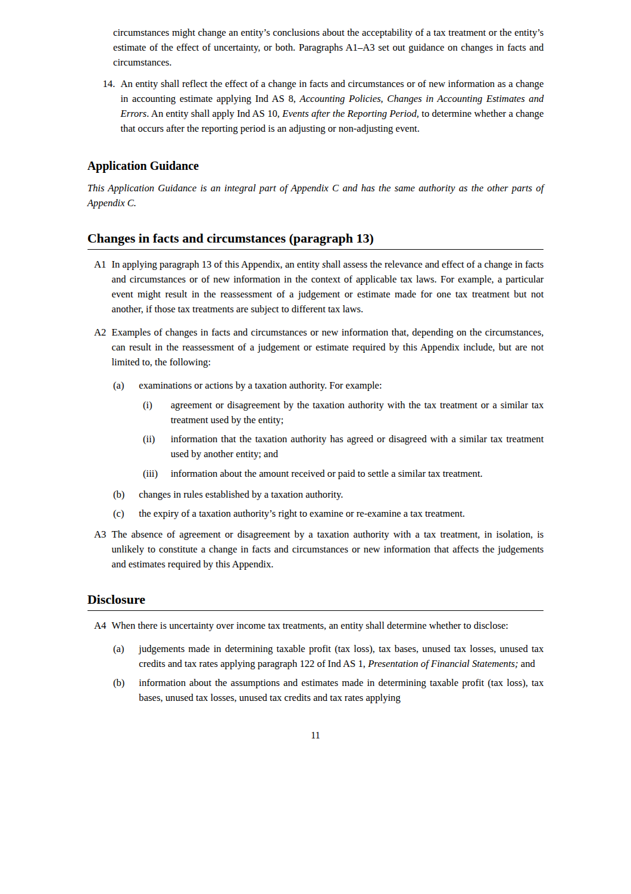circumstances might change an entity’s conclusions about the acceptability of a tax treatment or the entity’s estimate of the effect of uncertainty, or both. Paragraphs A1–A3 set out guidance on changes in facts and circumstances.
14.
An entity shall reflect the effect of a change in facts and circumstances or of new information as a change in accounting estimate applying Ind AS 8, Accounting Policies, Changes in Accounting Estimates and Errors. An entity shall apply Ind AS 10, Events after the Reporting Period, to determine whether a change that occurs after the reporting period is an adjusting or non-adjusting event.
Application Guidance
This Application Guidance is an integral part of Appendix C and has the same authority as the other parts of Appendix C.
Changes in facts and circumstances (paragraph 13)
A1
In applying paragraph 13 of this Appendix, an entity shall assess the relevance and effect of a change in facts and circumstances or of new information in the context of applicable tax laws. For example, a particular event might result in the reassessment of a judgement or estimate made for one tax treatment but not another, if those tax treatments are subject to different tax laws.
A2
Examples of changes in facts and circumstances or new information that, depending on the circumstances, can result in the reassessment of a judgement or estimate required by this Appendix include, but are not limited to, the following:
(a)
examinations or actions by a taxation authority. For example:
(i)
agreement or disagreement by the taxation authority with the tax treatment or a similar tax treatment used by the entity;
(ii)
information that the taxation authority has agreed or disagreed with a similar tax treatment used by another entity; and
(iii)
information about the amount received or paid to settle a similar tax treatment.
(b)
changes in rules established by a taxation authority.
(c)
the expiry of a taxation authority’s right to examine or re-examine a tax treatment.
A3
The absence of agreement or disagreement by a taxation authority with a tax treatment, in isolation, is unlikely to constitute a change in facts and circumstances or new information that affects the judgements and estimates required by this Appendix.
Disclosure
A4
When there is uncertainty over income tax treatments, an entity shall determine whether to disclose:
(a)
judgements made in determining taxable profit (tax loss), tax bases, unused tax losses, unused tax credits and tax rates applying paragraph 122 of Ind AS 1, Presentation of Financial Statements; and
(b)
information about the assumptions and estimates made in determining taxable profit (tax loss), tax bases, unused tax losses, unused tax credits and tax rates applying
11